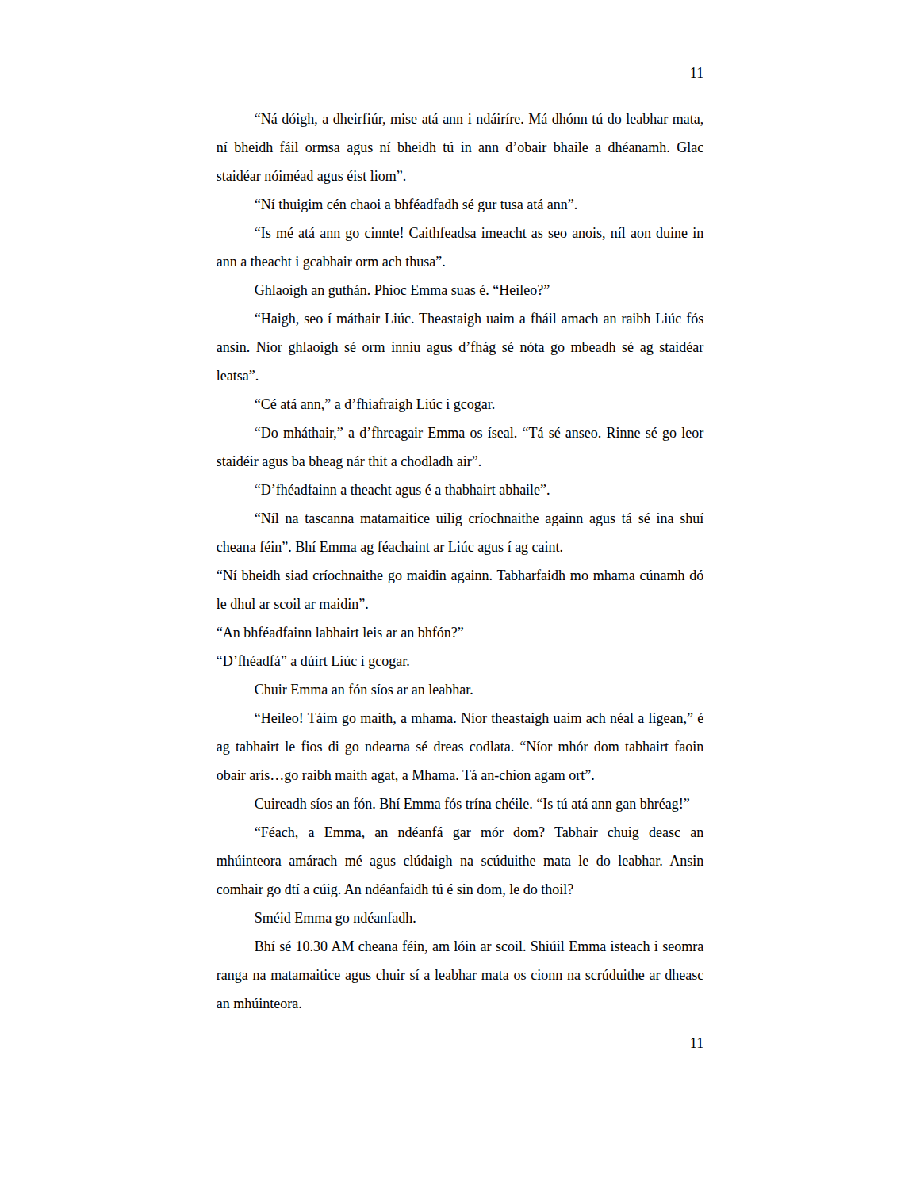11
“Ná dóigh, a dheirfiúr, mise atá ann i ndáiríre. Má dhónn tú do leabhar mata, ní bheidh fáil ormsa agus ní bheidh tú in ann d’obair bhaile a dhéanamh. Glac staidéar nóiméad agus éist liom”.
“Ní thuigim cén chaoi a bhféadfadh sé gur tusa atá ann”.
“Is mé atá ann go cinnte! Caithfeadsa imeacht as seo anois, níl aon duine in ann a theacht i gcabhair orm ach thusa”.
Ghlaoigh an guthán. Phioc Emma suas é. “Heileo?”
“Haigh, seo í máthair Liúc. Theastaigh uaim a fháil amach an raibh Liúc fós ansin. Níor ghlaoigh sé orm inniu agus d’fhág sé nóta go mbeadh sé ag staidéar leatsa”.
“Cé atá ann,” a d’fhiafraigh Liúc i gcogar.
“Do mháthair,” a d’fhreagair Emma os íseal. “Tá sé anseo. Rinne sé go leor staidéir agus ba bheag nár thit a chodladh air”.
“D’fhéadfainn a theacht agus é a thabhairt abhaile”.
“Níl na tascanna matamaitice uilig críochnaithe againn agus tá sé ina shuí cheana féin”. Bhí Emma ag féachaint ar Liúc agus í ag caint.
“Ní bheidh siad críochnaithe go maidin againn. Tabharfaidh mo mhama cúnamh dó le dhul ar scoil ar maidin”.
“An bhféadfainn labhairt leis ar an bhfón?”
“D’fhéadfá” a dúirt Liúc i gcogar.
Chuir Emma an fón síos ar an leabhar.
“Heileo! Táim go maith, a mhama. Níor theastaigh uaim ach néal a ligean,” é ag tabhairt le fios di go ndearna sé dreas codlata. “Níor mhór dom tabhairt faoin obair arís…go raibh maith agat, a Mhama. Tá an-chion agam ort”.
Cuireadh síos an fón. Bhí Emma fós trína chéile. “Is tú atá ann gan bhréag!”
“Féach, a Emma, an ndéanfá gar mór dom? Tabhair chuig deasc an mhúinteora amárach mé agus clúdaigh na scúduithe mata le do leabhar. Ansin comhair go dtí a cúig. An ndéanfaidh tú é sin dom, le do thoil?
Sméid Emma go ndéanfadh.
Bhí sé 10.30 AM cheana féin, am lóin ar scoil. Shiúil Emma isteach i seomra ranga na matamaitice agus chuir sí a leabhar mata os cionn na scrúduithe ar dheasc an mhúinteora.
11